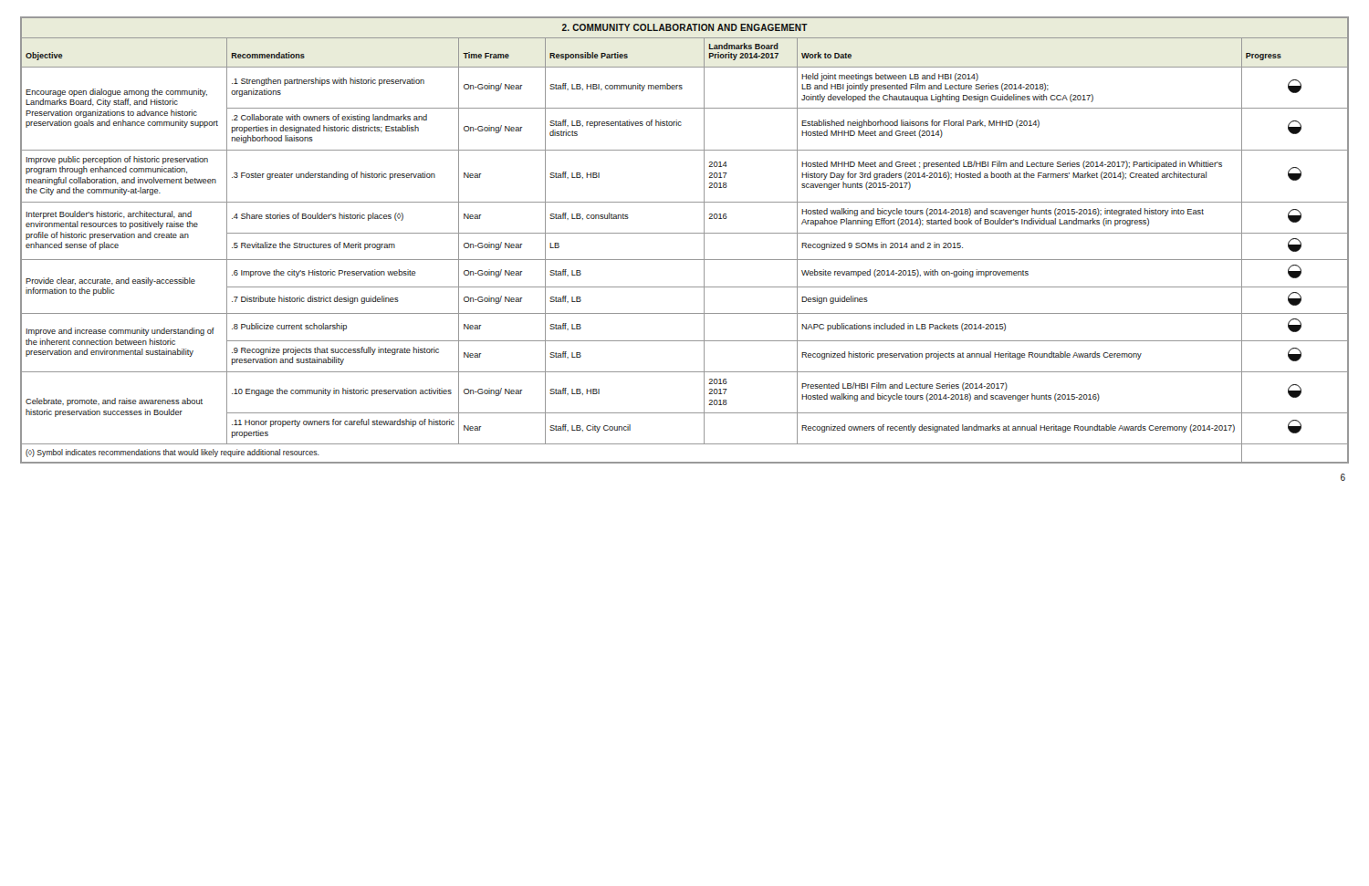2. COMMUNITY COLLABORATION AND ENGAGEMENT
| Objective | Recommendations | Time Frame | Responsible Parties | Landmarks Board Priority 2014-2017 | Work to Date | Progress |
| --- | --- | --- | --- | --- | --- | --- |
| Encourage open dialogue among the community, Landmarks Board, City staff, and Historic Preservation organizations to advance historic preservation goals and enhance community support | .1 Strengthen partnerships with historic preservation organizations | On-Going/ Near | Staff, LB, HBI, community members | | Held joint meetings between LB and HBI (2014) LB and HBI jointly presented Film and Lecture Series (2014-2018); Jointly developed the Chautauqua Lighting Design Guidelines with CCA (2017) | |
| .2 Collaborate with owners of existing landmarks and properties in designated historic districts; Establish neighborhood liaisons | On-Going/ Near | Staff, LB, representatives of historic districts | | Established neighborhood liaisons for Floral Park, MHHD (2014) Hosted MHHD Meet and Greet (2014) | |
| Improve public perception of historic preservation program through enhanced communication, meaningful collaboration, and involvement between the City and the community-at-large. | .3 Foster greater understanding of historic preservation | Near | Staff, LB, HBI | 2014 2017 2018 | Hosted MHHD Meet and Greet ; presented LB/HBI Film and Lecture Series (2014-2017); Participated in Whittier's History Day for 3rd graders (2014-2016); Hosted a booth at the Farmers' Market (2014); Created architectural scavenger hunts (2015-2017) | |
| Interpret Boulder's historic, architectural, and environmental resources to positively raise the profile of historic preservation and create an enhanced sense of place | .4 Share stories of Boulder's historic places (◊) | Near | Staff, LB, consultants | 2016 | Hosted walking and bicycle tours (2014-2018) and scavenger hunts (2015-2016); integrated history into East Arapahoe Planning Effort (2014); started book of Boulder's Individual Landmarks (in progress) | |
| .5 Revitalize the Structures of Merit program | On-Going/ Near | LB | | Recognized 9 SOMs in 2014 and 2 in 2015. | |
| Provide clear, accurate, and easily-accessible information to the public | .6 Improve the city's Historic Preservation website | On-Going/ Near | Staff, LB | | Website revamped (2014-2015), with on-going improvements | |
| .7 Distribute historic district design guidelines | On-Going/ Near | Staff, LB | | Design guidelines | |
| Improve and increase community understanding of the inherent connection between historic preservation and environmental sustainability | .8 Publicize current scholarship | Near | Staff, LB | | NAPC publications included in LB Packets (2014-2015) | |
| .9 Recognize projects that successfully integrate historic preservation and sustainability | Near | Staff, LB | | Recognized historic preservation projects at annual Heritage Roundtable Awards Ceremony | |
| Celebrate, promote, and raise awareness about historic preservation successes in Boulder | .10 Engage the community in historic preservation activities | On-Going/ Near | Staff, LB, HBI | 2016 2017 2018 | Presented LB/HBI Film and Lecture Series (2014-2017) Hosted walking and bicycle tours (2014-2018) and scavenger hunts (2015-2016) | |
| .11 Honor property owners for careful stewardship of historic properties | Near | Staff, LB, City Council | | Recognized owners of recently designated landmarks at annual Heritage Roundtable Awards Ceremony (2014-2017) | |
| (◊) Symbol indicates recommendations that would likely require additional resources. | |
6